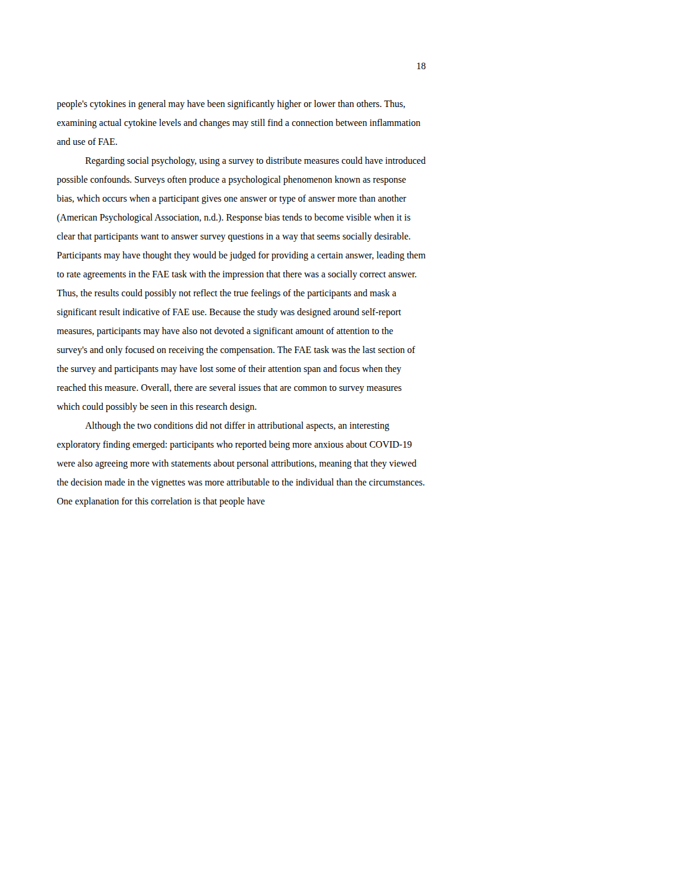18
people's cytokines in general may have been significantly higher or lower than others. Thus, examining actual cytokine levels and changes may still find a connection between inflammation and use of FAE.
Regarding social psychology, using a survey to distribute measures could have introduced possible confounds. Surveys often produce a psychological phenomenon known as response bias, which occurs when a participant gives one answer or type of answer more than another (American Psychological Association, n.d.). Response bias tends to become visible when it is clear that participants want to answer survey questions in a way that seems socially desirable. Participants may have thought they would be judged for providing a certain answer, leading them to rate agreements in the FAE task with the impression that there was a socially correct answer. Thus, the results could possibly not reflect the true feelings of the participants and mask a significant result indicative of FAE use. Because the study was designed around self-report measures, participants may have also not devoted a significant amount of attention to the survey's and only focused on receiving the compensation. The FAE task was the last section of the survey and participants may have lost some of their attention span and focus when they reached this measure. Overall, there are several issues that are common to survey measures which could possibly be seen in this research design.
Although the two conditions did not differ in attributional aspects, an interesting exploratory finding emerged: participants who reported being more anxious about COVID-19 were also agreeing more with statements about personal attributions, meaning that they viewed the decision made in the vignettes was more attributable to the individual than the circumstances. One explanation for this correlation is that people have